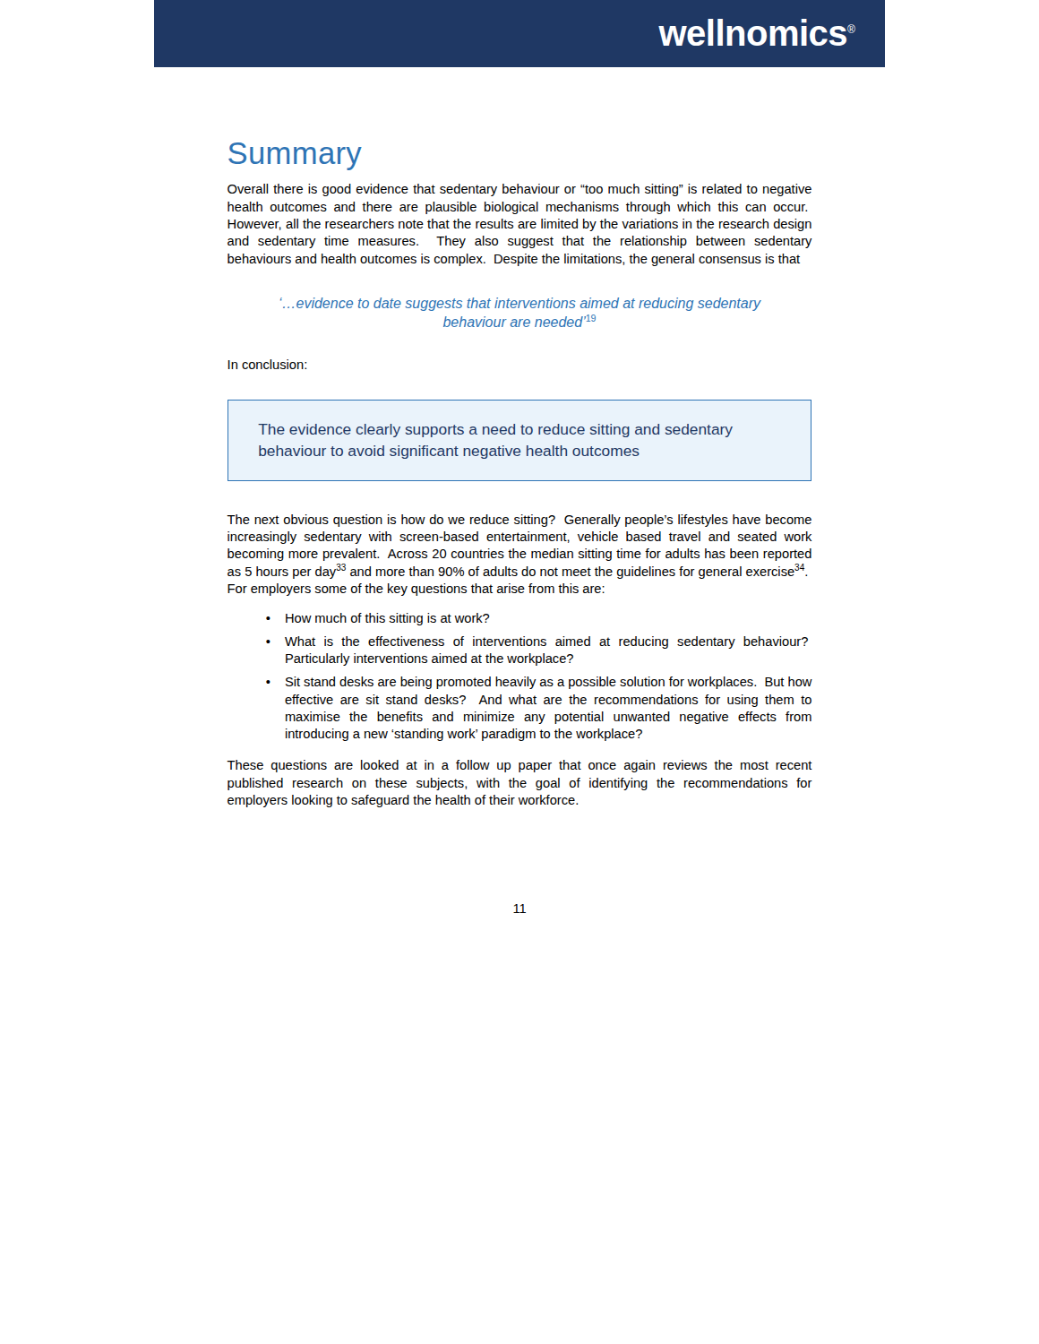wellnomics®
Summary
Overall there is good evidence that sedentary behaviour or “too much sitting” is related to negative health outcomes and there are plausible biological mechanisms through which this can occur. However, all the researchers note that the results are limited by the variations in the research design and sedentary time measures. They also suggest that the relationship between sedentary behaviours and health outcomes is complex. Despite the limitations, the general consensus is that
‘…evidence to date suggests that interventions aimed at reducing sedentary behaviour are needed’19
In conclusion:
The evidence clearly supports a need to reduce sitting and sedentary behaviour to avoid significant negative health outcomes
The next obvious question is how do we reduce sitting? Generally people’s lifestyles have become increasingly sedentary with screen-based entertainment, vehicle based travel and seated work becoming more prevalent. Across 20 countries the median sitting time for adults has been reported as 5 hours per day33 and more than 90% of adults do not meet the guidelines for general exercise34. For employers some of the key questions that arise from this are:
How much of this sitting is at work?
What is the effectiveness of interventions aimed at reducing sedentary behaviour? Particularly interventions aimed at the workplace?
Sit stand desks are being promoted heavily as a possible solution for workplaces. But how effective are sit stand desks? And what are the recommendations for using them to maximise the benefits and minimize any potential unwanted negative effects from introducing a new ‘standing work’ paradigm to the workplace?
These questions are looked at in a follow up paper that once again reviews the most recent published research on these subjects, with the goal of identifying the recommendations for employers looking to safeguard the health of their workforce.
11